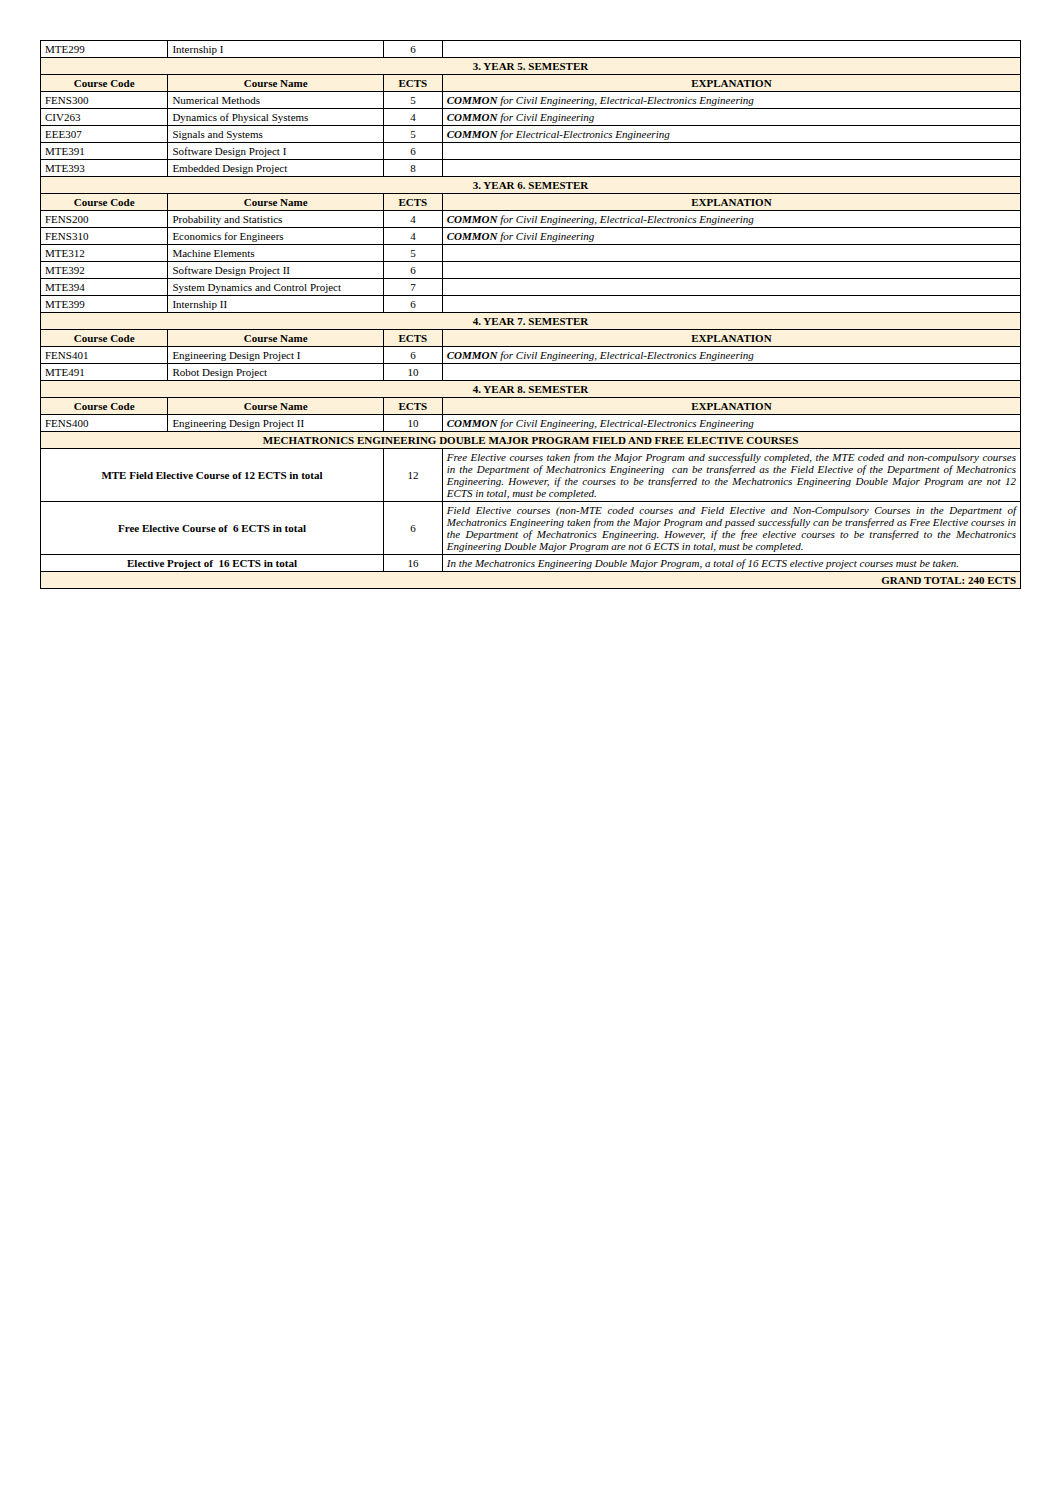| MTE299 | Internship I | 6 | |
| 3. YEAR 5. SEMESTER |
| Course Code | Course Name | ECTS | EXPLANATION |
| FENS300 | Numerical Methods | 5 | COMMON for Civil Engineering, Electrical-Electronics Engineering |
| CIV263 | Dynamics of Physical Systems | 4 | COMMON for Civil Engineering |
| EEE307 | Signals and Systems | 5 | COMMON for Electrical-Electronics Engineering |
| MTE391 | Software Design Project I | 6 | |
| MTE393 | Embedded Design Project | 8 | |
| 3. YEAR 6. SEMESTER |
| Course Code | Course Name | ECTS | EXPLANATION |
| FENS200 | Probability and Statistics | 4 | COMMON for Civil Engineering, Electrical-Electronics Engineering |
| FENS310 | Economics for Engineers | 4 | COMMON for Civil Engineering |
| MTE312 | Machine Elements | 5 | |
| MTE392 | Software Design Project II | 6 | |
| MTE394 | System Dynamics and Control Project | 7 | |
| MTE399 | Internship II | 6 | |
| 4. YEAR 7. SEMESTER |
| Course Code | Course Name | ECTS | EXPLANATION |
| FENS401 | Engineering Design Project I | 6 | COMMON for Civil Engineering, Electrical-Electronics Engineering |
| MTE491 | Robot Design Project | 10 | |
| 4. YEAR 8. SEMESTER |
| Course Code | Course Name | ECTS | EXPLANATION |
| FENS400 | Engineering Design Project II | 10 | COMMON for Civil Engineering, Electrical-Electronics Engineering |
| MECHATRONICS ENGINEERING DOUBLE MAJOR PROGRAM FIELD AND FREE ELECTIVE COURSES |
| MTE Field Elective Course of 12 ECTS in total | 12 | Free Elective courses taken from the Major Program and successfully completed, the MTE coded and non-compulsory courses in the Department of Mechatronics Engineering can be transferred as the Field Elective of the Department of Mechatronics Engineering. However, if the courses to be transferred to the Mechatronics Engineering Double Major Program are not 12 ECTS in total, must be completed. |
| Free Elective Course of 6 ECTS in total | 6 | Field Elective courses (non-MTE coded courses and Field Elective and Non-Compulsory Courses in the Department of Mechatronics Engineering taken from the Major Program and passed successfully can be transferred as Free Elective courses in the Department of Mechatronics Engineering. However, if the free elective courses to be transferred to the Mechatronics Engineering Double Major Program are not 6 ECTS in total, must be completed. |
| Elective Project of 16 ECTS in total | 16 | In the Mechatronics Engineering Double Major Program, a total of 16 ECTS elective project courses must be taken. |
| GRAND TOTAL: 240 ECTS |